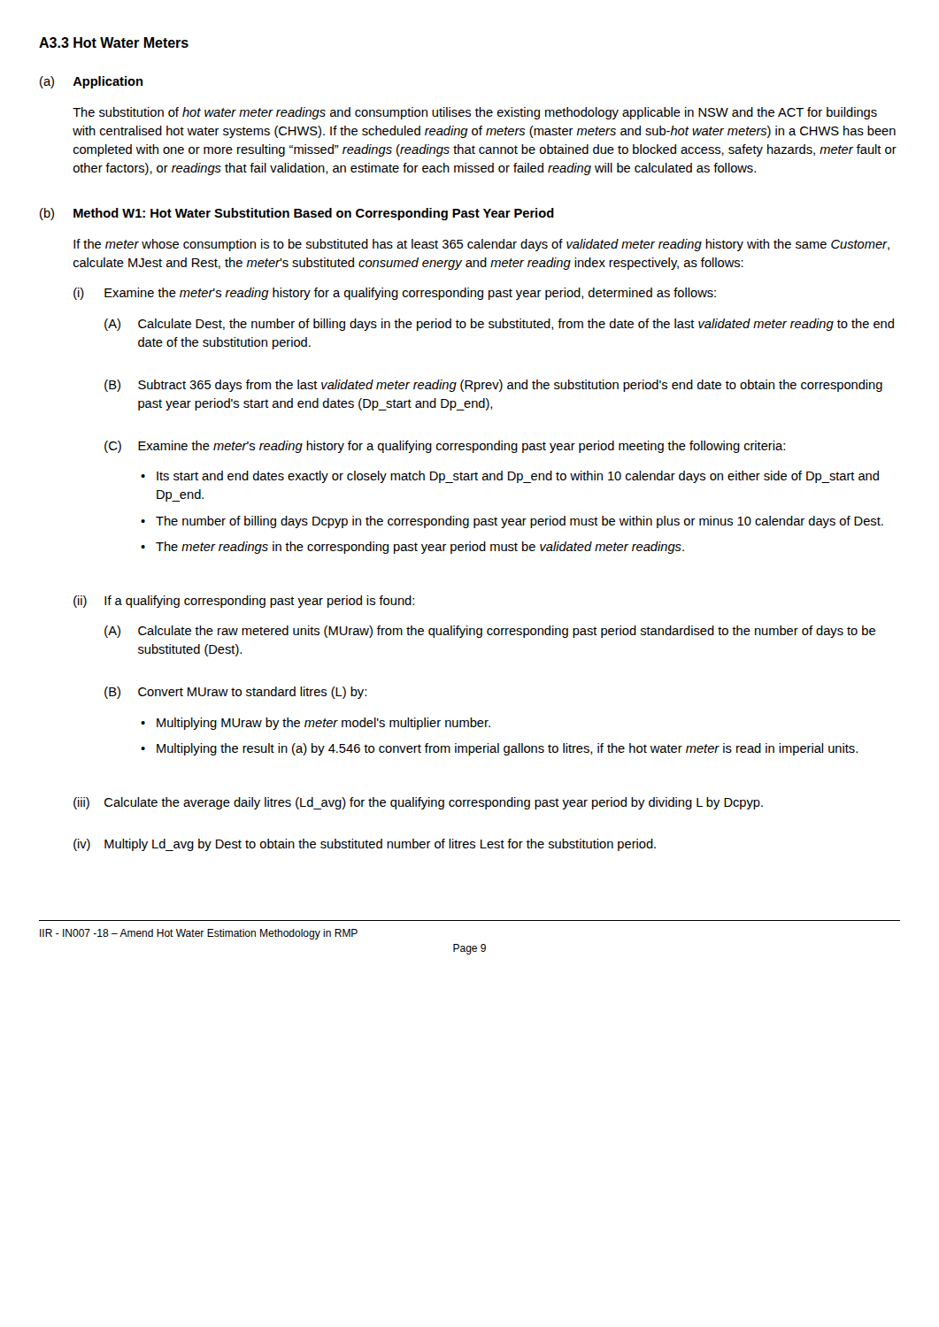A3.3 Hot Water Meters
(a)
Application
The substitution of hot water meter readings and consumption utilises the existing methodology applicable in NSW and the ACT for buildings with centralised hot water systems (CHWS). If the scheduled reading of meters (master meters and sub-hot water meters) in a CHWS has been completed with one or more resulting “missed” readings (readings that cannot be obtained due to blocked access, safety hazards, meter fault or other factors), or readings that fail validation, an estimate for each missed or failed reading will be calculated as follows.
(b)
Method W1: Hot Water Substitution Based on Corresponding Past Year Period
If the meter whose consumption is to be substituted has at least 365 calendar days of validated meter reading history with the same Customer, calculate MJest and Rest, the meter's substituted consumed energy and meter reading index respectively, as follows:
(i)
Examine the meter's reading history for a qualifying corresponding past year period, determined as follows:
(A)
Calculate Dest, the number of billing days in the period to be substituted, from the date of the last validated meter reading to the end date of the substitution period.
(B)
Subtract 365 days from the last validated meter reading (Rprev) and the substitution period's end date to obtain the corresponding past year period's start and end dates (Dp_start and Dp_end),
(C)
Examine the meter's reading history for a qualifying corresponding past year period meeting the following criteria:
Its start and end dates exactly or closely match Dp_start and Dp_end to within 10 calendar days on either side of Dp_start and Dp_end.
The number of billing days Dcpyp in the corresponding past year period must be within plus or minus 10 calendar days of Dest.
The meter readings in the corresponding past year period must be validated meter readings.
(ii)
If a qualifying corresponding past year period is found:
(A)
Calculate the raw metered units (MUraw) from the qualifying corresponding past period standardised to the number of days to be substituted (Dest).
(B)
Convert MUraw to standard litres (L) by:
Multiplying MUraw by the meter model's multiplier number.
Multiplying the result in (a) by 4.546 to convert from imperial gallons to litres, if the hot water meter is read in imperial units.
(iii)
Calculate the average daily litres (Ld_avg) for the qualifying corresponding past year period by dividing L by Dcpyp.
(iv)
Multiply Ld_avg by Dest to obtain the substituted number of litres Lest for the substitution period.
IIR - IN007 -18 – Amend Hot Water Estimation Methodology in RMP
Page 9